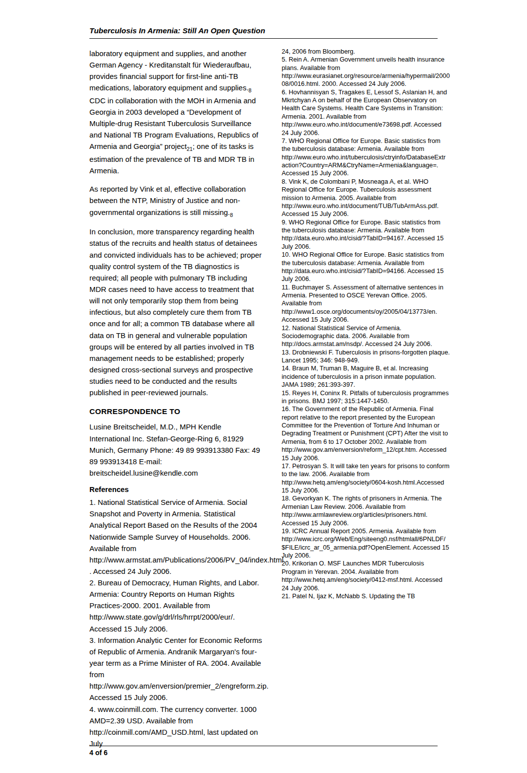Tuberculosis In Armenia: Still An Open Question
laboratory equipment and supplies, and another German Agency - Kreditanstalt für Wiederaufbau, provides financial support for first-line anti-TB medications, laboratory equipment and supplies.8 CDC in collaboration with the MOH in Armenia and Georgia in 2003 developed a “Development of Multiple-drug Resistant Tuberculosis Surveillance and National TB Program Evaluations, Republics of Armenia and Georgia” project21; one of its tasks is estimation of the prevalence of TB and MDR TB in Armenia.
As reported by Vink et al, effective collaboration between the NTP, Ministry of Justice and non-governmental organizations is still missing.8
In conclusion, more transparency regarding health status of the recruits and health status of detainees and convicted individuals has to be achieved; proper quality control system of the TB diagnostics is required; all people with pulmonary TB including MDR cases need to have access to treatment that will not only temporarily stop them from being infectious, but also completely cure them from TB once and for all; a common TB database where all data on TB in general and vulnerable population groups will be entered by all parties involved in TB management needs to be established; properly designed cross-sectional surveys and prospective studies need to be conducted and the results published in peer-reviewed journals.
CORRESPONDENCE TO
Lusine Breitscheidel, M.D., MPH Kendle International Inc. Stefan-George-Ring 6, 81929 Munich, Germany Phone: 49 89 993913380 Fax: 49 89 993913418 E-mail: breitscheidel.lusine@kendle.com
References
1. National Statistical Service of Armenia. Social Snapshot and Poverty in Armenia. Statistical Analytical Report Based on the Results of the 2004 Nationwide Sample Survey of Households. 2006. Available from http://www.armstat.am/Publications/2006/PV_04/index.html . Accessed 24 July 2006.
2. Bureau of Democracy, Human Rights, and Labor. Armenia: Country Reports on Human Rights Practices-2000. 2001. Available from http://www.state.gov/g/drl/rls/hrrpt/2000/eur/. Accessed 15 July 2006.
3. Information Analytic Center for Economic Reforms of Republic of Armenia. Andranik Margaryan's four-year term as a Prime Minister of RA. 2004. Available from http://www.gov.am/enversion/premier_2/engreform.zip. Accessed 15 July 2006.
4. www.coinmill.com. The currency converter. 1000 AMD=2.39 USD. Available from http://coinmill.com/AMD_USD.html, last updated on July
24, 2006 from Bloomberg.
5. Rein A. Armenian Government unveils health insurance plans. Available from http://www.eurasianet.org/resource/armenia/hypermail/2000 08/0016.html. 2000. Accessed 24 July 2006.
6. Hovhannisyan S, Tragakes E, Lessof S, Aslanian H, and Mkrtchyan A on behalf of the European Observatory on Health Care Systems. Health Care Systems in Transition: Armenia. 2001. Available from http://www.euro.who.int/document/e73698.pdf. Accessed 24 July 2006.
7. WHO Regional Office for Europe. Basic statistics from the tuberculosis database: Armenia. Available from http://www.euro.who.int/tuberculosis/ctryinfo/DatabaseExtr action?Country=ARM&CtryName=Armenia&language=. Accessed 15 July 2006.
8. Vink K, de Colombani P, Mosneaga A, et al. WHO Regional Office for Europe. Tuberculosis assessment mission to Armenia. 2005. Available from http://www.euro.who.int/document/TUB/TubArmAss.pdf. Accessed 15 July 2006.
9. WHO Regional Office for Europe. Basic statistics from the tuberculosis database: Armenia. Available from http://data.euro.who.int/cisid/?TabID=94167. Accessed 15 July 2006.
10. WHO Regional Office for Europe. Basic statistics from the tuberculosis database: Armenia. Available from http://data.euro.who.int/cisid/?TabID=94166. Accessed 15 July 2006.
11. Buchmayer S. Assessment of alternative sentences in Armenia. Presented to OSCE Yerevan Office. 2005. Available from http://www1.osce.org/documents/oy/2005/04/13773/en. Accessed 15 July 2006.
12. National Statistical Service of Armenia. Sociodemographic data. 2006. Available from http://docs.armstat.am/nsdp/. Accessed 24 July 2006.
13. Drobniewski F. Tuberculosis in prisons-forgotten plaque. Lancet 1995; 346: 948-949.
14. Braun M, Truman B, Maguire B, et al. Increasing incidence of tuberculosis in a prison inmate population. JAMA 1989; 261:393-397.
15. Reyes H, Coninx R. Pitfalls of tuberculosis programmes in prisons. BMJ 1997; 315:1447-1450.
16. The Government of the Republic of Armenia. Final report relative to the report presented by the European Committee for the Prevention of Torture And Inhuman or Degrading Treatment or Punishment (CPT) After the visit to Armenia, from 6 to 17 October 2002. Available from http://www.gov.am/enversion/reform_12/cpt.htm. Accessed 15 July 2006.
17. Petrosyan S. It will take ten years for prisons to conform to the law. 2006. Available from http://www.hetq.am/eng/society/0604-kosh.html.Accessed 15 July 2006.
18. Gevorkyan K. The rights of prisoners in Armenia. The Armenian Law Review. 2006. Available from http://www.armlawreview.org/articles/prisoners.html. Accessed 15 July 2006.
19. ICRC Annual Report 2005. Armenia. Available from http://www.icrc.org/Web/Eng/siteeng0.nsf/htmlall/6PNLDF/ $FILE/icrc_ar_05_armenia.pdf?OpenElement. Accessed 15 July 2006.
20. Krikorian O. MSF Launches MDR Tuberculosis Program in Yerevan. 2004. Available from http://www.hetq.am/eng/society/0412-msf.html. Accessed 24 July 2006.
21. Patel N, Ijaz K, McNabb S. Updating the TB
4 of 6